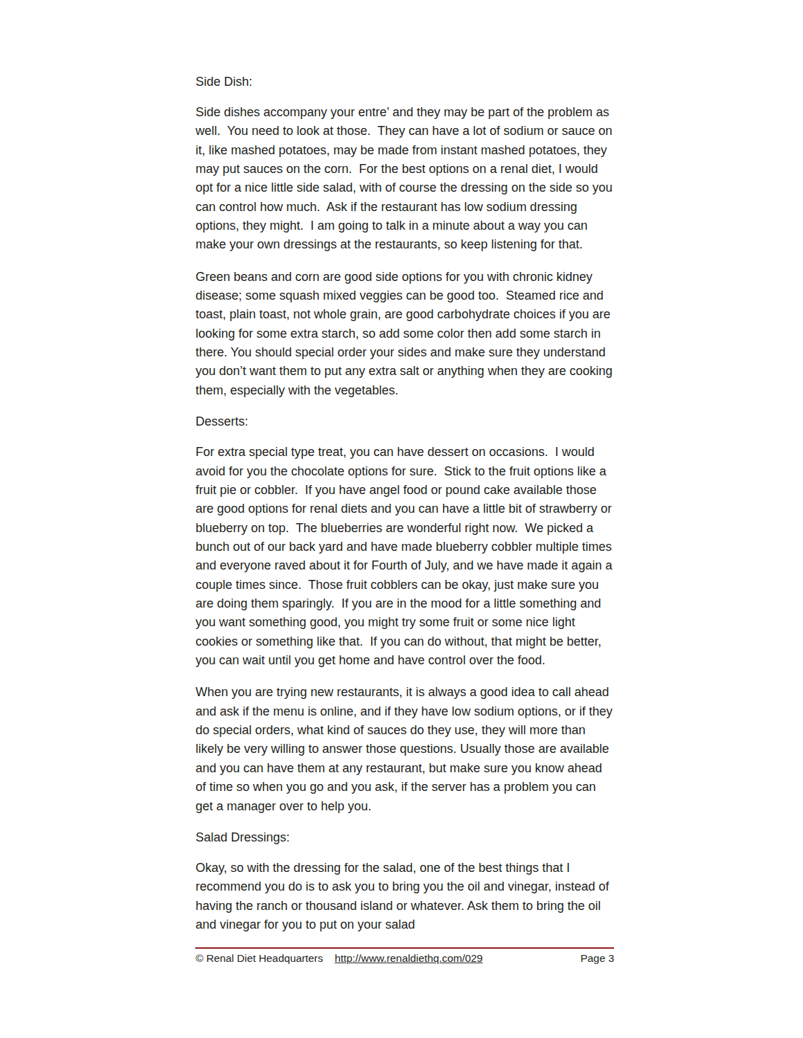Side Dish:
Side dishes accompany your entre’ and they may be part of the problem as well. You need to look at those. They can have a lot of sodium or sauce on it, like mashed potatoes, may be made from instant mashed potatoes, they may put sauces on the corn. For the best options on a renal diet, I would opt for a nice little side salad, with of course the dressing on the side so you can control how much. Ask if the restaurant has low sodium dressing options, they might. I am going to talk in a minute about a way you can make your own dressings at the restaurants, so keep listening for that.
Green beans and corn are good side options for you with chronic kidney disease; some squash mixed veggies can be good too. Steamed rice and toast, plain toast, not whole grain, are good carbohydrate choices if you are looking for some extra starch, so add some color then add some starch in there. You should special order your sides and make sure they understand you don’t want them to put any extra salt or anything when they are cooking them, especially with the vegetables.
Desserts:
For extra special type treat, you can have dessert on occasions. I would avoid for you the chocolate options for sure. Stick to the fruit options like a fruit pie or cobbler. If you have angel food or pound cake available those are good options for renal diets and you can have a little bit of strawberry or blueberry on top. The blueberries are wonderful right now. We picked a bunch out of our back yard and have made blueberry cobbler multiple times and everyone raved about it for Fourth of July, and we have made it again a couple times since. Those fruit cobblers can be okay, just make sure you are doing them sparingly. If you are in the mood for a little something and you want something good, you might try some fruit or some nice light cookies or something like that. If you can do without, that might be better, you can wait until you get home and have control over the food.
When you are trying new restaurants, it is always a good idea to call ahead and ask if the menu is online, and if they have low sodium options, or if they do special orders, what kind of sauces do they use, they will more than likely be very willing to answer those questions. Usually those are available and you can have them at any restaurant, but make sure you know ahead of time so when you go and you ask, if the server has a problem you can get a manager over to help you.
Salad Dressings:
Okay, so with the dressing for the salad, one of the best things that I recommend you do is to ask you to bring you the oil and vinegar, instead of having the ranch or thousand island or whatever. Ask them to bring the oil and vinegar for you to put on your salad
© Renal Diet Headquarters http://www.renaldiethq.com/029 Page 3